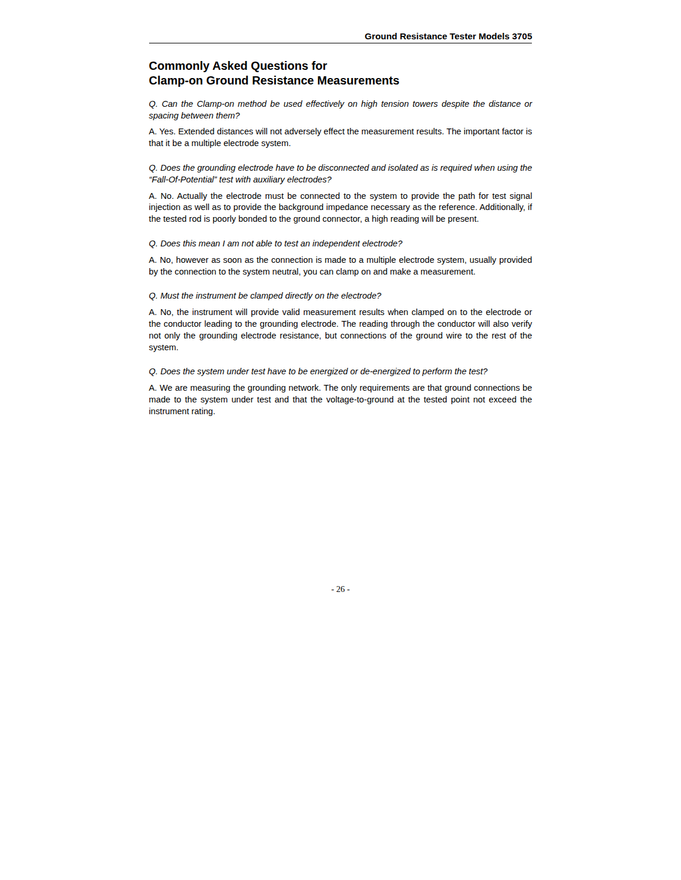Ground Resistance Tester Models 3705
Commonly Asked Questions for
Clamp-on Ground Resistance Measurements
Q. Can the Clamp-on method be used effectively on high tension towers despite the distance or spacing between them?
A. Yes. Extended distances will not adversely effect the measurement results. The important factor is that it be a multiple electrode system.
Q. Does the grounding electrode have to be disconnected and isolated as is required when using the “Fall-Of-Potential” test with auxiliary electrodes?
A. No. Actually the electrode must be connected to the system to provide the path for test signal injection as well as to provide the background impedance necessary as the reference. Additionally, if the tested rod is poorly bonded to the ground connector, a high reading will be present.
Q. Does this mean I am not able to test an independent electrode?
A. No, however as soon as the connection is made to a multiple electrode system, usually provided by the connection to the system neutral, you can clamp on and make a measurement.
Q. Must the instrument be clamped directly on the electrode?
A. No, the instrument will provide valid measurement results when clamped on to the electrode or the conductor leading to the grounding electrode. The reading through the conductor will also verify not only the grounding electrode resistance, but connections of the ground wire to the rest of the system.
Q. Does the system under test have to be energized or de-energized to perform the test?
A. We are measuring the grounding network. The only requirements are that ground connections be made to the system under test and that the voltage-to-ground at the tested point not exceed the instrument rating.
- 26 -